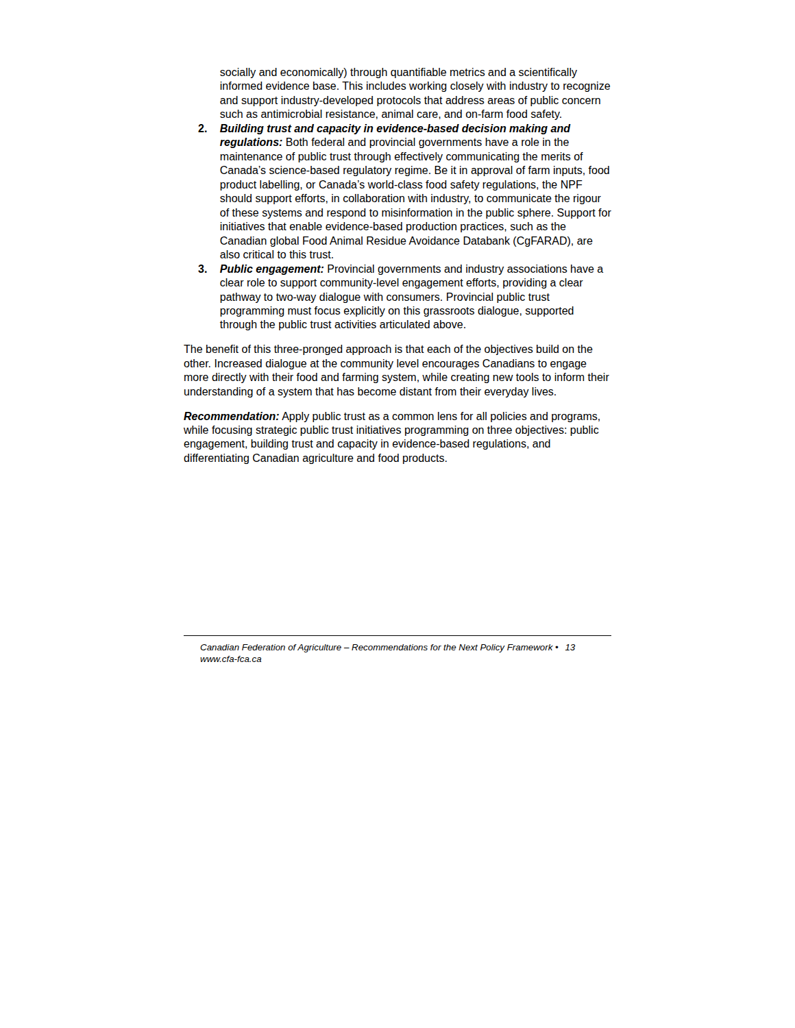socially and economically) through quantifiable metrics and a scientifically informed evidence base. This includes working closely with industry to recognize and support industry-developed protocols that address areas of public concern such as antimicrobial resistance, animal care, and on-farm food safety.
2. Building trust and capacity in evidence-based decision making and regulations: Both federal and provincial governments have a role in the maintenance of public trust through effectively communicating the merits of Canada’s science-based regulatory regime. Be it in approval of farm inputs, food product labelling, or Canada’s world-class food safety regulations, the NPF should support efforts, in collaboration with industry, to communicate the rigour of these systems and respond to misinformation in the public sphere. Support for initiatives that enable evidence-based production practices, such as the Canadian global Food Animal Residue Avoidance Databank (CgFARAD), are also critical to this trust.
3. Public engagement: Provincial governments and industry associations have a clear role to support community-level engagement efforts, providing a clear pathway to two-way dialogue with consumers. Provincial public trust programming must focus explicitly on this grassroots dialogue, supported through the public trust activities articulated above.
The benefit of this three-pronged approach is that each of the objectives build on the other. Increased dialogue at the community level encourages Canadians to engage more directly with their food and farming system, while creating new tools to inform their understanding of a system that has become distant from their everyday lives.
Recommendation: Apply public trust as a common lens for all policies and programs, while focusing strategic public trust initiatives programming on three objectives: public engagement, building trust and capacity in evidence-based regulations, and differentiating Canadian agriculture and food products.
Canadian Federation of Agriculture – Recommendations for the Next Policy Framework • www.cfa-fca.ca 13